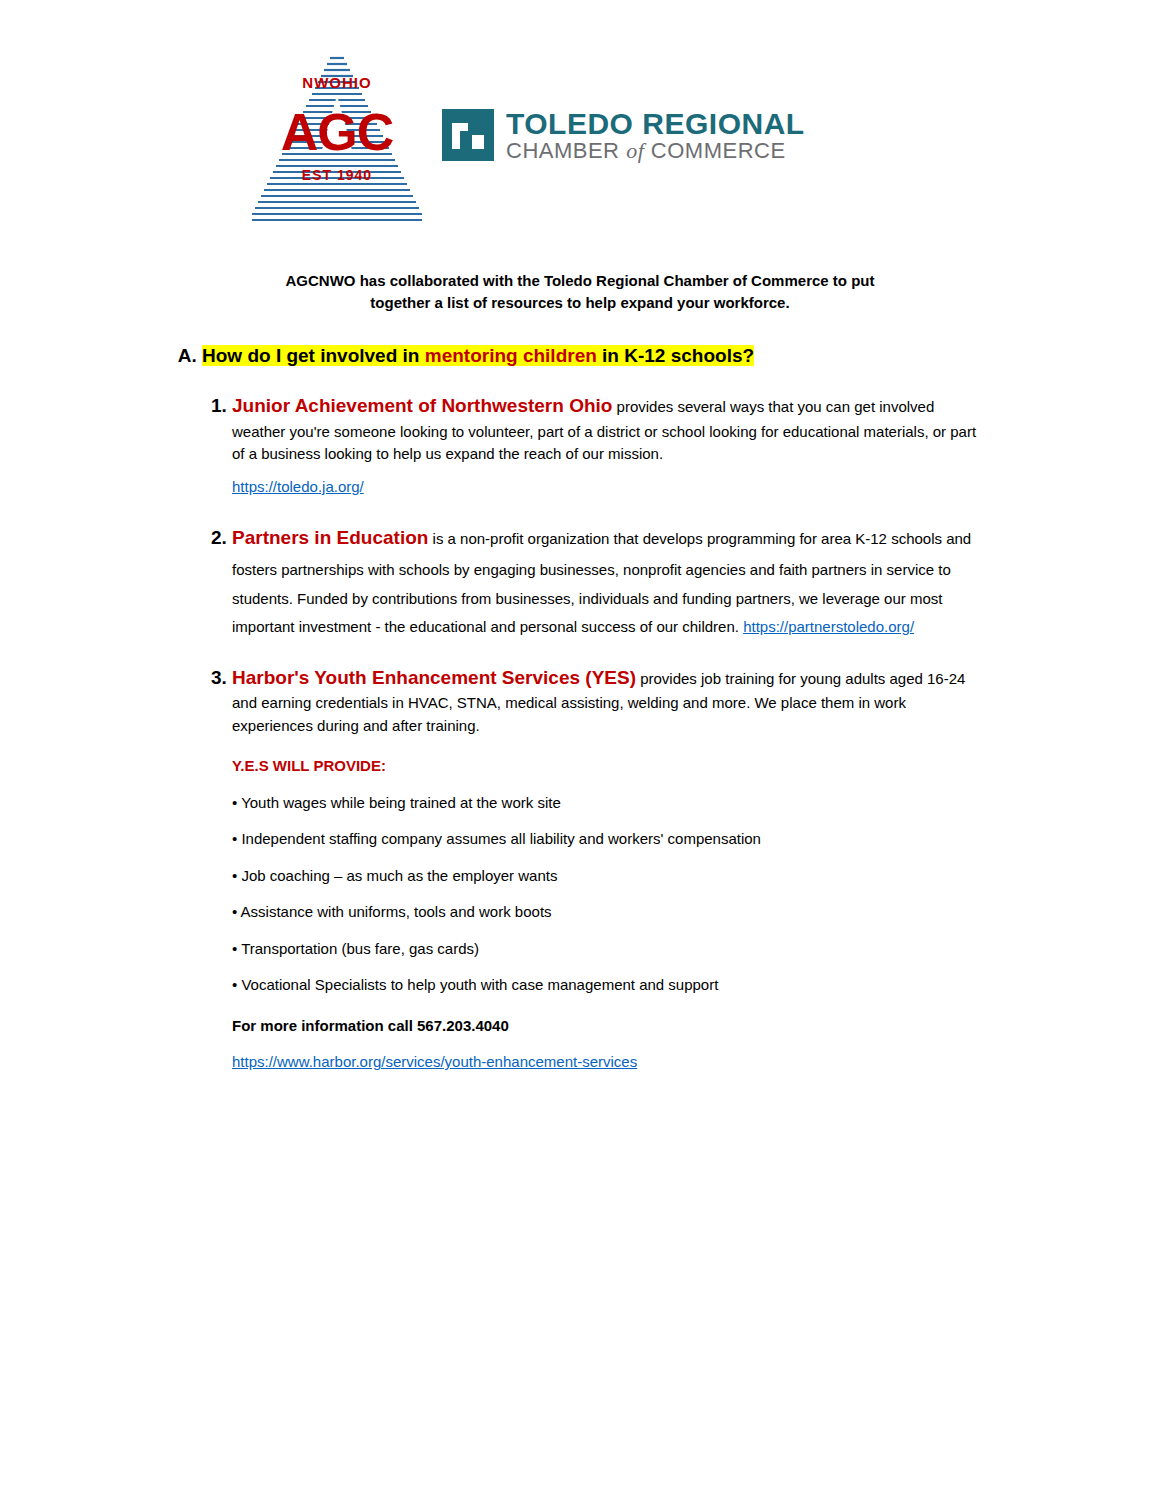NWOHIO AGC EST 1940
TOLEDO REGIONAL
CHAMBER of COMMERCE
AGCNWO has collaborated with the Toledo Regional Chamber of Commerce to put together a list of resources to help expand your workforce.
How do I get involved in mentoring children in K-12 schools?
Junior Achievement of Northwestern Ohio provides several ways that you can get involved weather you're someone looking to volunteer, part of a district or school looking for educational materials, or part of a business looking to help us expand the reach of our mission.
https://toledo.ja.org/
Partners in Education is a non-profit organization that develops programming for area K-12 schools and fosters partnerships with schools by engaging businesses, nonprofit agencies and faith partners in service to students. Funded by contributions from businesses, individuals and funding partners, we leverage our most important investment - the educational and personal success of our children. https://partnerstoledo.org/
Harbor's Youth Enhancement Services (YES) provides job training for young adults aged 16-24 and earning credentials in HVAC, STNA, medical assisting, welding and more. We place them in work experiences during and after training.
Y.E.S WILL PROVIDE:
• Youth wages while being trained at the work site
• Independent staffing company assumes all liability and workers' compensation
• Job coaching – as much as the employer wants
• Assistance with uniforms, tools and work boots
• Transportation (bus fare, gas cards)
• Vocational Specialists to help youth with case management and support
For more information call 567.203.4040
https://www.harbor.org/services/youth-enhancement-services